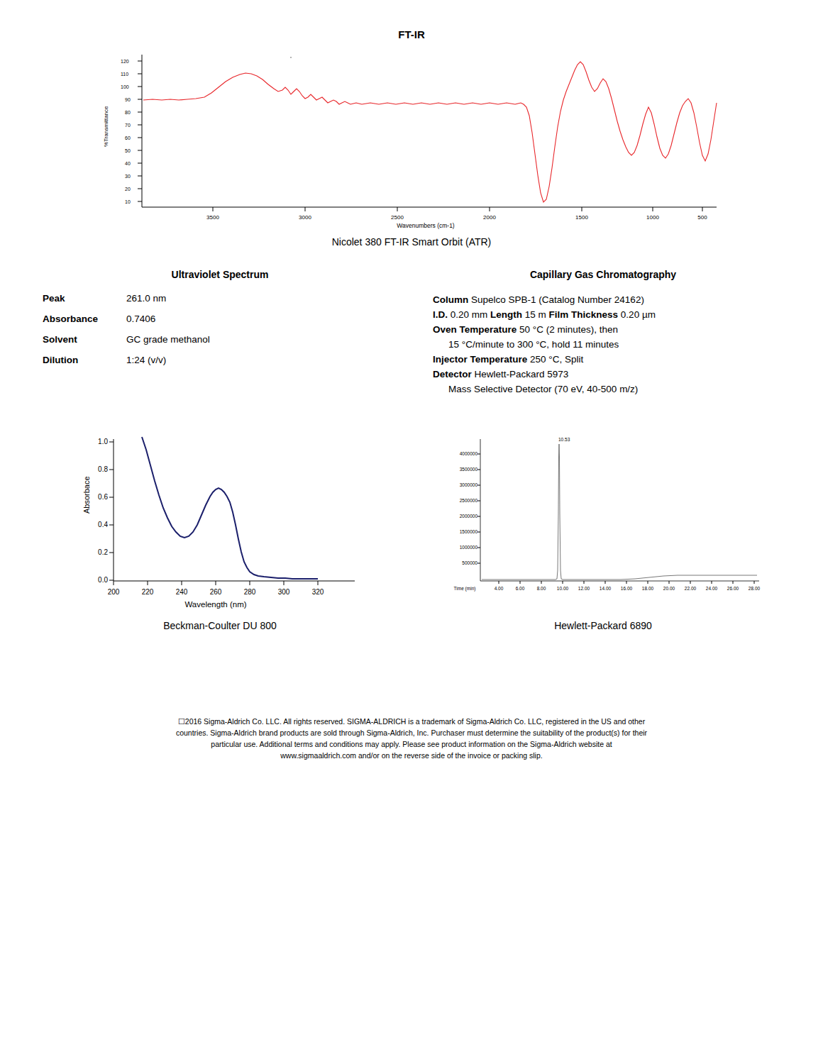FT-IR
120 110 100 90 80 70 60 50 40 30 20 10 %Transmittance 3500 3000 2500 2000 1500 1000 500 Wavenumbers (cm-1)
Nicolet 380 FT-IR Smart Orbit (ATR)
Ultraviolet Spectrum
| Peak | 261.0 nm |
| Absorbance | 0.7406 |
| Solvent | GC grade methanol |
| Dilution | 1:24 (v/v) |
Capillary Gas Chromatography
Column Supelco SPB-1 (Catalog Number 24162)
I.D. 0.20 mm Length 15 m Film Thickness 0.20 µm
Oven Temperature 50 °C (2 minutes), then 15 °C/minute to 300 °C, hold 11 minutes Injector Temperature 250 °C, Split
Detector Hewlett-Packard 5973 Mass Selective Detector (70 eV, 40-500 m/z)
1.0 0.8 0.6 0.4 0.2 0.0 Absorbace 200 220 240 260 280 300 320 Wavelength (nm)
Beckman-Coulter DU 800
4000000 3500000 3000000 2500000 2000000 1500000 1000000 500000 Time (min) 4.00 6.00 8.00 10.00 12.00 14.00 16.00 18.00 20.00 22.00 24.00 26.00 28.00 10.53
Hewlett-Packard 6890
☐2016 Sigma-Aldrich Co. LLC. All rights reserved. SIGMA-ALDRICH is a trademark of Sigma-Aldrich Co. LLC, registered in the US and other
countries. Sigma-Aldrich brand products are sold through Sigma-Aldrich, Inc. Purchaser must determine the suitability of the product(s) for their
particular use. Additional terms and conditions may apply. Please see product information on the Sigma-Aldrich website at
www.sigmaaldrich.com and/or on the reverse side of the invoice or packing slip.